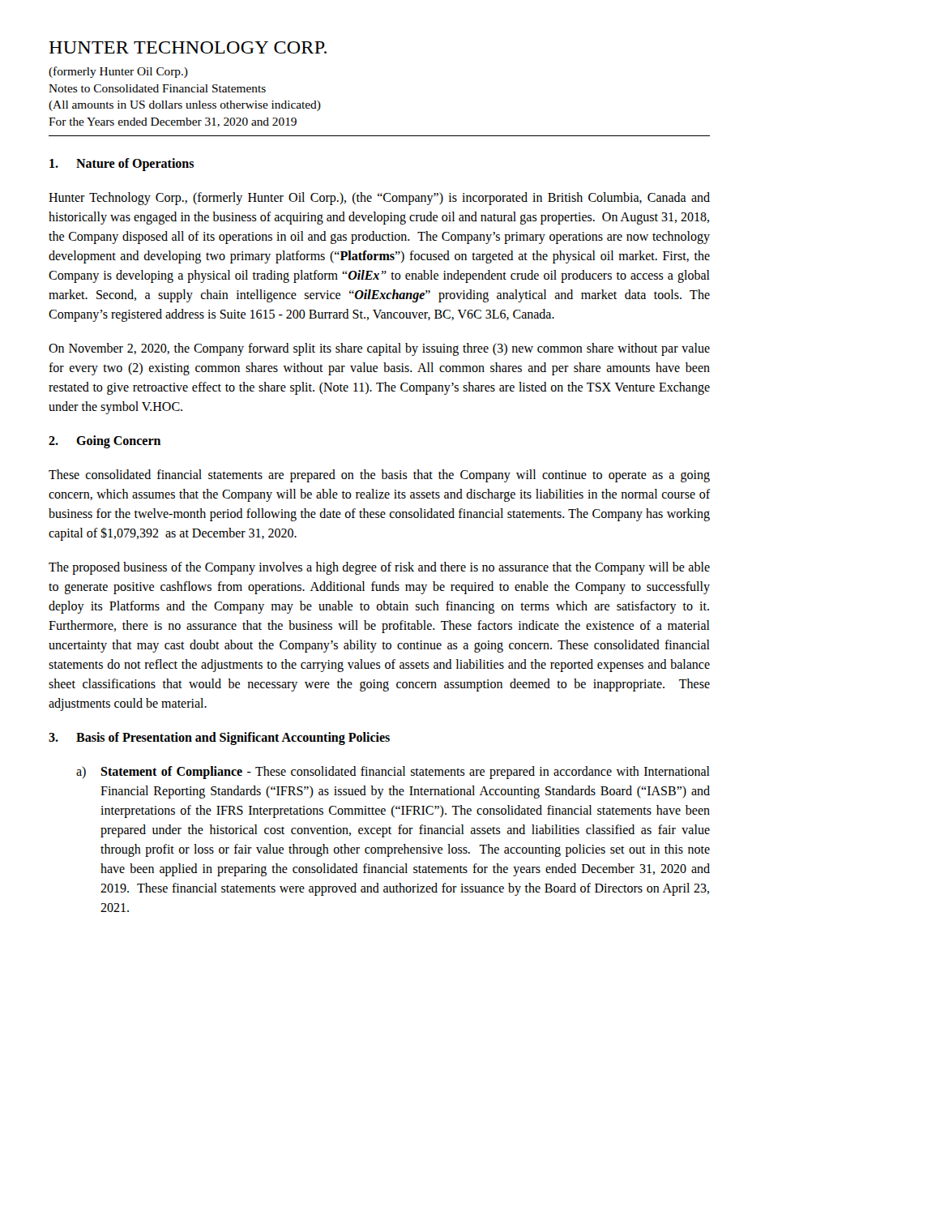HUNTER TECHNOLOGY CORP.
(formerly Hunter Oil Corp.)
Notes to Consolidated Financial Statements
(All amounts in US dollars unless otherwise indicated)
For the Years ended December 31, 2020 and 2019
1.
Nature of Operations
Hunter Technology Corp., (formerly Hunter Oil Corp.), (the “Company”) is incorporated in British Columbia, Canada and historically was engaged in the business of acquiring and developing crude oil and natural gas properties. On August 31, 2018, the Company disposed all of its operations in oil and gas production. The Company’s primary operations are now technology development and developing two primary platforms (“Platforms”) focused on targeted at the physical oil market. First, the Company is developing a physical oil trading platform “OilEx” to enable independent crude oil producers to access a global market. Second, a supply chain intelligence service “OilExchange” providing analytical and market data tools. The Company’s registered address is Suite 1615 - 200 Burrard St., Vancouver, BC, V6C 3L6, Canada.
On November 2, 2020, the Company forward split its share capital by issuing three (3) new common share without par value for every two (2) existing common shares without par value basis. All common shares and per share amounts have been restated to give retroactive effect to the share split. (Note 11). The Company’s shares are listed on the TSX Venture Exchange under the symbol V.HOC.
2.
Going Concern
These consolidated financial statements are prepared on the basis that the Company will continue to operate as a going concern, which assumes that the Company will be able to realize its assets and discharge its liabilities in the normal course of business for the twelve-month period following the date of these consolidated financial statements. The Company has working capital of $1,079,392 as at December 31, 2020.
The proposed business of the Company involves a high degree of risk and there is no assurance that the Company will be able to generate positive cashflows from operations. Additional funds may be required to enable the Company to successfully deploy its Platforms and the Company may be unable to obtain such financing on terms which are satisfactory to it. Furthermore, there is no assurance that the business will be profitable. These factors indicate the existence of a material uncertainty that may cast doubt about the Company’s ability to continue as a going concern. These consolidated financial statements do not reflect the adjustments to the carrying values of assets and liabilities and the reported expenses and balance sheet classifications that would be necessary were the going concern assumption deemed to be inappropriate. These adjustments could be material.
3.
Basis of Presentation and Significant Accounting Policies
a)
Statement of Compliance - These consolidated financial statements are prepared in accordance with International Financial Reporting Standards (“IFRS”) as issued by the International Accounting Standards Board (“IASB”) and interpretations of the IFRS Interpretations Committee (“IFRIC”). The consolidated financial statements have been prepared under the historical cost convention, except for financial assets and liabilities classified as fair value through profit or loss or fair value through other comprehensive loss. The accounting policies set out in this note have been applied in preparing the consolidated financial statements for the years ended December 31, 2020 and 2019. These financial statements were approved and authorized for issuance by the Board of Directors on April 23, 2021.